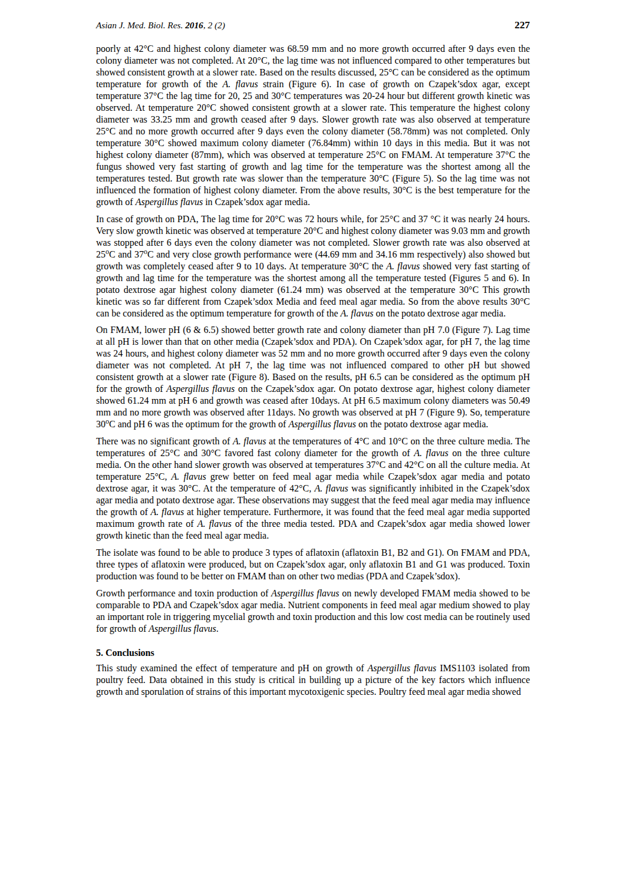Asian J. Med. Biol. Res. 2016, 2 (2) 227
poorly at 42°C and highest colony diameter was 68.59 mm and no more growth occurred after 9 days even the colony diameter was not completed. At 20°C, the lag time was not influenced compared to other temperatures but showed consistent growth at a slower rate. Based on the results discussed, 25°C can be considered as the optimum temperature for growth of the A. flavus strain (Figure 6). In case of growth on Czapek’sdox agar, except temperature 37°C the lag time for 20, 25 and 30°C temperatures was 20-24 hour but different growth kinetic was observed. At temperature 20°C showed consistent growth at a slower rate. This temperature the highest colony diameter was 33.25 mm and growth ceased after 9 days. Slower growth rate was also observed at temperature 25°C and no more growth occurred after 9 days even the colony diameter (58.78mm) was not completed. Only temperature 30°C showed maximum colony diameter (76.84mm) within 10 days in this media. But it was not highest colony diameter (87mm), which was observed at temperature 25°C on FMAM. At temperature 37°C the fungus showed very fast starting of growth and lag time for the temperature was the shortest among all the temperatures tested. But growth rate was slower than the temperature 30°C (Figure 5). So the lag time was not influenced the formation of highest colony diameter. From the above results, 30°C is the best temperature for the growth of Aspergillus flavus in Czapek’sdox agar media.
In case of growth on PDA, The lag time for 20°C was 72 hours while, for 25°C and 37 °C it was nearly 24 hours. Very slow growth kinetic was observed at temperature 20°C and highest colony diameter was 9.03 mm and growth was stopped after 6 days even the colony diameter was not completed. Slower growth rate was also observed at 25oC and 37oC and very close growth performance were (44.69 mm and 34.16 mm respectively) also showed but growth was completely ceased after 9 to 10 days. At temperature 30°C the A. flavus showed very fast starting of growth and lag time for the temperature was the shortest among all the temperature tested (Figures 5 and 6). In potato dextrose agar highest colony diameter (61.24 mm) was observed at the temperature 30°C This growth kinetic was so far different from Czapek’sdox Media and feed meal agar media. So from the above results 30°C can be considered as the optimum temperature for growth of the A. flavus on the potato dextrose agar media.
On FMAM, lower pH (6 & 6.5) showed better growth rate and colony diameter than pH 7.0 (Figure 7). Lag time at all pH is lower than that on other media (Czapek’sdox and PDA). On Czapek’sdox agar, for pH 7, the lag time was 24 hours, and highest colony diameter was 52 mm and no more growth occurred after 9 days even the colony diameter was not completed. At pH 7, the lag time was not influenced compared to other pH but showed consistent growth at a slower rate (Figure 8). Based on the results, pH 6.5 can be considered as the optimum pH for the growth of Aspergillus flavus on the Czapek’sdox agar. On potato dextrose agar, highest colony diameter showed 61.24 mm at pH 6 and growth was ceased after 10days. At pH 6.5 maximum colony diameters was 50.49 mm and no more growth was observed after 11days. No growth was observed at pH 7 (Figure 9). So, temperature 30oC and pH 6 was the optimum for the growth of Aspergillus flavus on the potato dextrose agar media.
There was no significant growth of A. flavus at the temperatures of 4°C and 10°C on the three culture media. The temperatures of 25°C and 30°C favored fast colony diameter for the growth of A. flavus on the three culture media. On the other hand slower growth was observed at temperatures 37°C and 42°C on all the culture media. At temperature 25°C, A. flavus grew better on feed meal agar media while Czapek’sdox agar media and potato dextrose agar, it was 30°C. At the temperature of 42°C, A. flavus was significantly inhibited in the Czapek’sdox agar media and potato dextrose agar. These observations may suggest that the feed meal agar media may influence the growth of A. flavus at higher temperature. Furthermore, it was found that the feed meal agar media supported maximum growth rate of A. flavus of the three media tested. PDA and Czapek’sdox agar media showed lower growth kinetic than the feed meal agar media.
The isolate was found to be able to produce 3 types of aflatoxin (aflatoxin B1, B2 and G1). On FMAM and PDA, three types of aflatoxin were produced, but on Czapek’sdox agar, only aflatoxin B1 and G1 was produced. Toxin production was found to be better on FMAM than on other two medias (PDA and Czapek’sdox).
Growth performance and toxin production of Aspergillus flavus on newly developed FMAM media showed to be comparable to PDA and Czapek’sdox agar media. Nutrient components in feed meal agar medium showed to play an important role in triggering mycelial growth and toxin production and this low cost media can be routinely used for growth of Aspergillus flavus.
5. Conclusions
This study examined the effect of temperature and pH on growth of Aspergillus flavus IMS1103 isolated from poultry feed. Data obtained in this study is critical in building up a picture of the key factors which influence growth and sporulation of strains of this important mycotoxigenic species. Poultry feed meal agar media showed